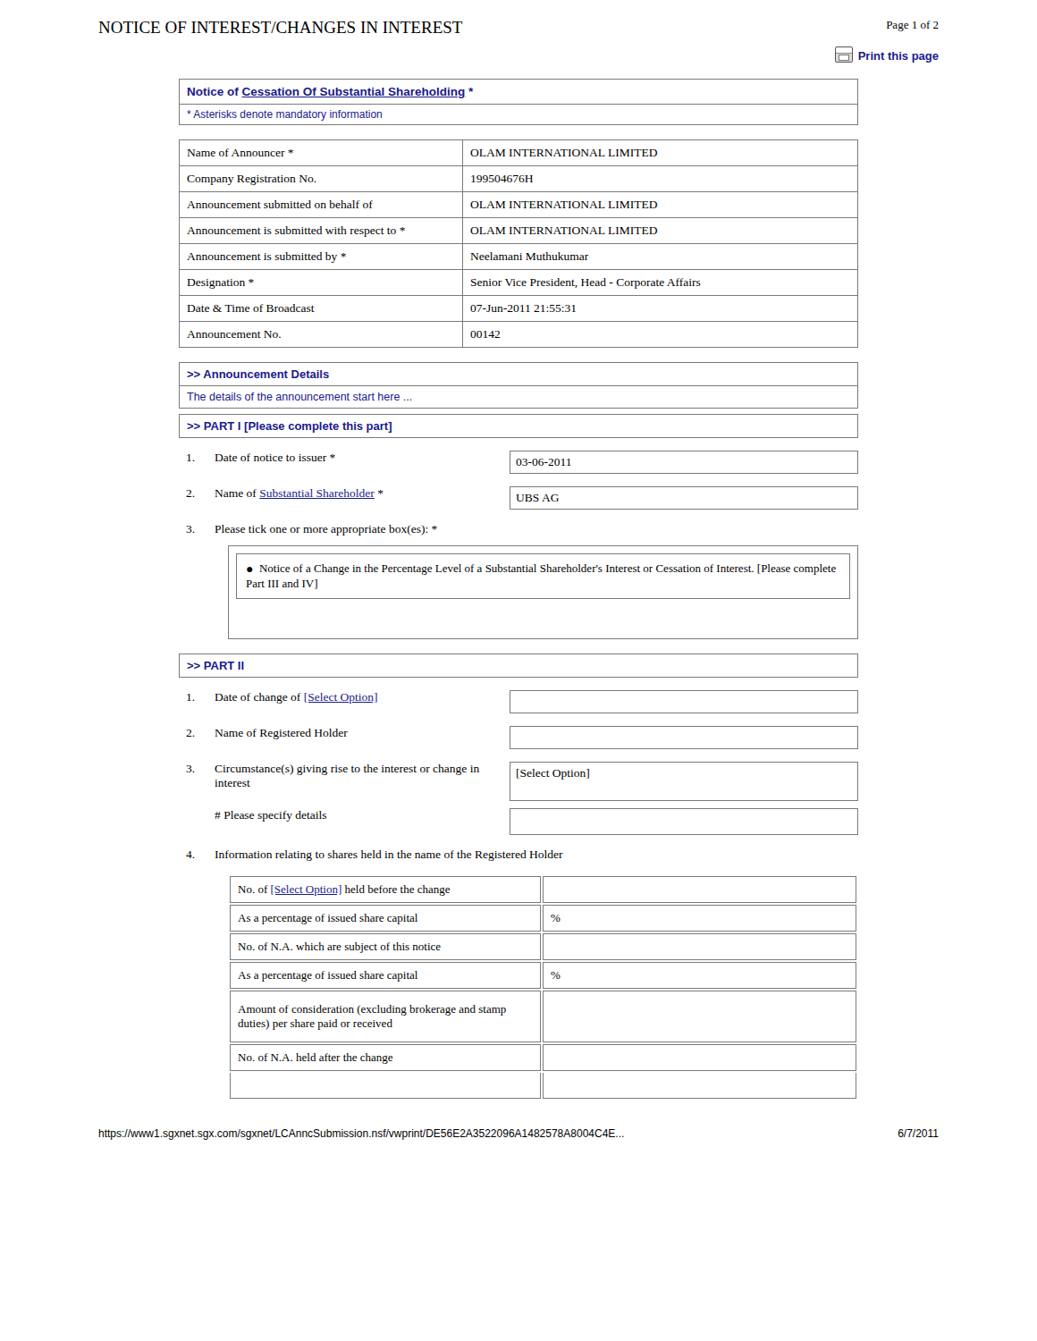NOTICE OF INTEREST/CHANGES IN INTEREST
Page 1 of 2
Print this page
Notice of Cessation Of Substantial Shareholding *
* Asterisks denote mandatory information
| Name of Announcer * | OLAM INTERNATIONAL LIMITED |
| Company Registration No. | 199504676H |
| Announcement submitted on behalf of | OLAM INTERNATIONAL LIMITED |
| Announcement is submitted with respect to * | OLAM INTERNATIONAL LIMITED |
| Announcement is submitted by * | Neelamani Muthukumar |
| Designation * | Senior Vice President, Head - Corporate Affairs |
| Date & Time of Broadcast | 07-Jun-2011 21:55:31 |
| Announcement No. | 00142 |
>> Announcement Details
The details of the announcement start here ...
>> PART I [Please complete this part]
1.
Date of notice to issuer *
03-06-2011
2.
Name of Substantial Shareholder *
UBS AG
3.
Please tick one or more appropriate box(es): *
● Notice of a Change in the Percentage Level of a Substantial Shareholder's Interest or Cessation of Interest. [Please complete Part III and IV]
>> PART II
1.
Date of change of [Select Option]
2.
Name of Registered Holder
3.
Circumstance(s) giving rise to the interest or change in interest
[Select Option]
# Please specify details
4.
Information relating to shares held in the name of the Registered Holder
| No. of [Select Option] held before the change | |
| As a percentage of issued share capital | % |
| No. of N.A. which are subject of this notice | |
| As a percentage of issued share capital | % |
| Amount of consideration (excluding brokerage and stamp duties) per share paid or received | |
| No. of N.A. held after the change | |
https://www1.sgxnet.sgx.com/sgxnet/LCAnncSubmission.nsf/vwprint/DE56E2A3522096A1482578A8004C4E...
6/7/2011